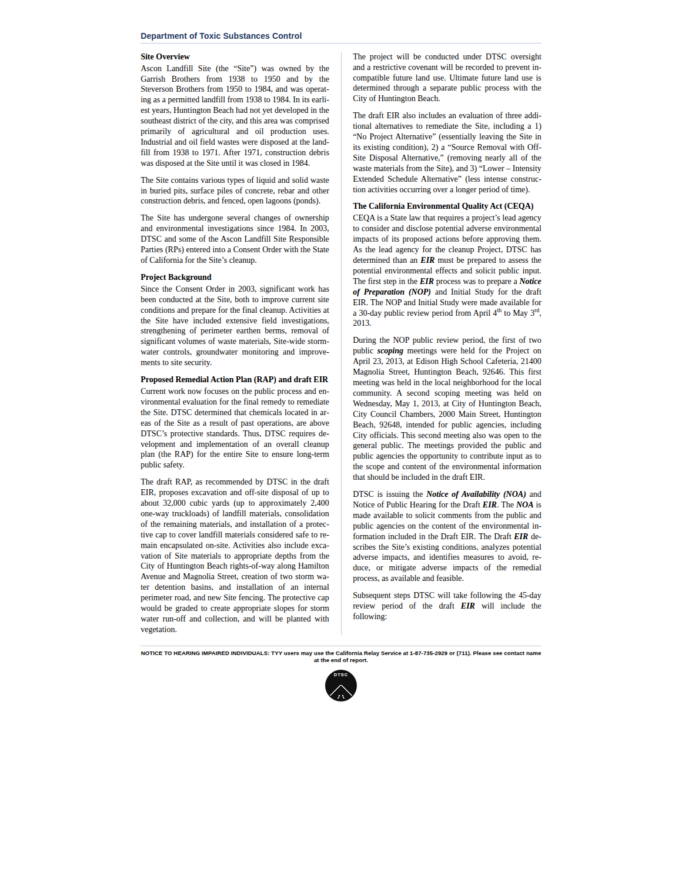Department of Toxic Substances Control
Site Overview
Ascon Landfill Site (the “Site”) was owned by the Garrish Brothers from 1938 to 1950 and by the Steverson Brothers from 1950 to 1984, and was operating as a permitted landfill from 1938 to 1984. In its earliest years, Huntington Beach had not yet developed in the southeast district of the city, and this area was comprised primarily of agricultural and oil production uses. Industrial and oil field wastes were disposed at the landfill from 1938 to 1971. After 1971, construction debris was disposed at the Site until it was closed in 1984.
The Site contains various types of liquid and solid waste in buried pits, surface piles of concrete, rebar and other construction debris, and fenced, open lagoons (ponds).
The Site has undergone several changes of ownership and environmental investigations since 1984. In 2003, DTSC and some of the Ascon Landfill Site Responsible Parties (RPs) entered into a Consent Order with the State of California for the Site’s cleanup.
Project Background
Since the Consent Order in 2003, significant work has been conducted at the Site, both to improve current site conditions and prepare for the final cleanup. Activities at the Site have included extensive field investigations, strengthening of perimeter earthen berms, removal of significant volumes of waste materials, Site-wide storm-water controls, groundwater monitoring and improvements to site security.
Proposed Remedial Action Plan (RAP) and draft EIR
Current work now focuses on the public process and environmental evaluation for the final remedy to remediate the Site. DTSC determined that chemicals located in areas of the Site as a result of past operations, are above DTSC’s protective standards. Thus, DTSC requires development and implementation of an overall cleanup plan (the RAP) for the entire Site to ensure long-term public safety.
The draft RAP, as recommended by DTSC in the draft EIR, proposes excavation and off-site disposal of up to about 32,000 cubic yards (up to approximately 2,400 one-way truckloads) of landfill materials, consolidation of the remaining materials, and installation of a protective cap to cover landfill materials considered safe to remain encapsulated on-site. Activities also include excavation of Site materials to appropriate depths from the City of Huntington Beach rights-of-way along Hamilton Avenue and Magnolia Street, creation of two storm water detention basins, and installation of an internal perimeter road, and new Site fencing. The protective cap would be graded to create appropriate slopes for storm water run-off and collection, and will be planted with vegetation.
The project will be conducted under DTSC oversight and a restrictive covenant will be recorded to prevent incompatible future land use. Ultimate future land use is determined through a separate public process with the City of Huntington Beach.
The draft EIR also includes an evaluation of three additional alternatives to remediate the Site, including a 1) “No Project Alternative” (essentially leaving the Site in its existing condition), 2) a “Source Removal with Off-Site Disposal Alternative,” (removing nearly all of the waste materials from the Site), and 3) “Lower – Intensity Extended Schedule Alternative” (less intense construction activities occurring over a longer period of time).
The California Environmental Quality Act (CEQA)
CEQA is a State law that requires a project’s lead agency to consider and disclose potential adverse environmental impacts of its proposed actions before approving them. As the lead agency for the cleanup Project, DTSC has determined than an EIR must be prepared to assess the potential environmental effects and solicit public input. The first step in the EIR process was to prepare a Notice of Preparation (NOP) and Initial Study for the draft EIR. The NOP and Initial Study were made available for a 30-day public review period from April 4th to May 3rd, 2013.
During the NOP public review period, the first of two public scoping meetings were held for the Project on April 23, 2013, at Edison High School Cafeteria, 21400 Magnolia Street, Huntington Beach, 92646. This first meeting was held in the local neighborhood for the local community. A second scoping meeting was held on Wednesday, May 1, 2013, at City of Huntington Beach, City Council Chambers, 2000 Main Street, Huntington Beach, 92648, intended for public agencies, including City officials. This second meeting also was open to the general public. The meetings provided the public and public agencies the opportunity to contribute input as to the scope and content of the environmental information that should be included in the draft EIR.
DTSC is issuing the Notice of Availability (NOA) and Notice of Public Hearing for the Draft EIR. The NOA is made available to solicit comments from the public and public agencies on the content of the environmental information included in the Draft EIR. The Draft EIR describes the Site’s existing conditions, analyzes potential adverse impacts, and identifies measures to avoid, reduce, or mitigate adverse impacts of the remedial process, as available and feasible.
Subsequent steps DTSC will take following the 45-day review period of the draft EIR will include the following:
NOTICE TO HEARING IMPAIRED INDIVIDUALS: TYY users may use the California Relay Service at 1-87-735-2929 or (711). Please see contact name at the end of report.
DTSC